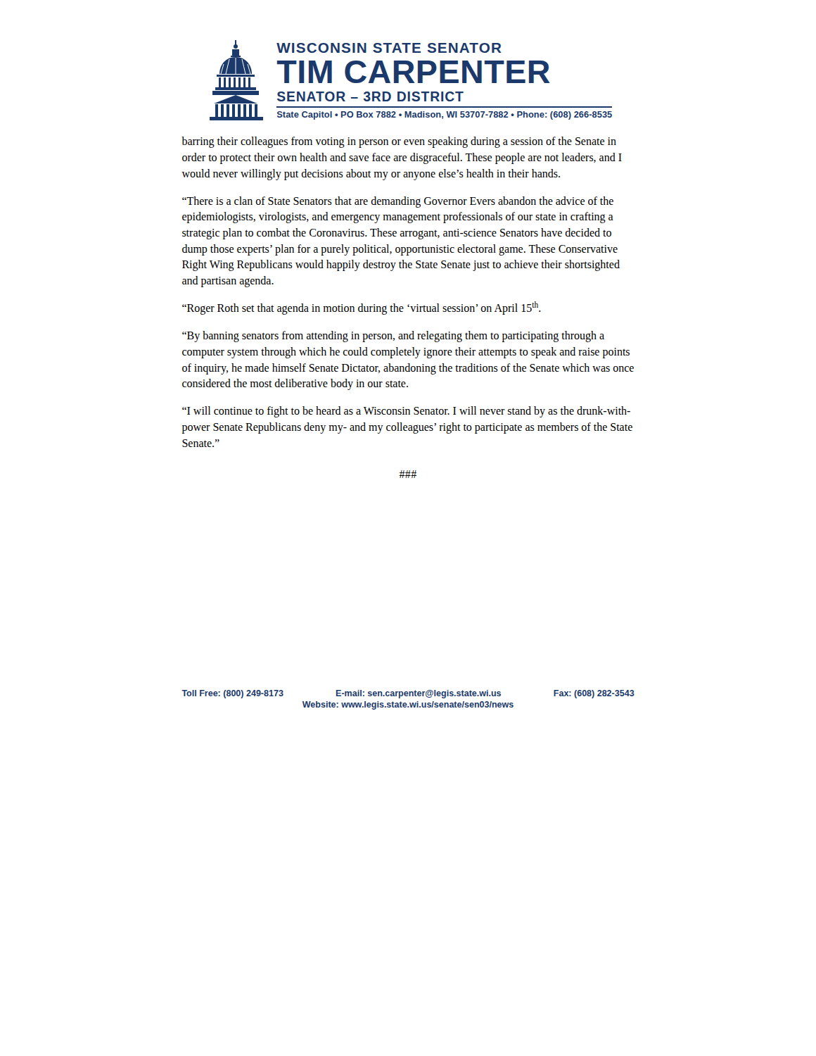WISCONSIN STATE SENATOR
TIM CARPENTER
SENATOR – 3RD DISTRICT
State Capitol • PO Box 7882 • Madison, WI 53707-7882 • Phone: (608) 266-8535
barring their colleagues from voting in person or even speaking during a session of the Senate in order to protect their own health and save face are disgraceful. These people are not leaders, and I would never willingly put decisions about my or anyone else’s health in their hands.
“There is a clan of State Senators that are demanding Governor Evers abandon the advice of the epidemiologists, virologists, and emergency management professionals of our state in crafting a strategic plan to combat the Coronavirus. These arrogant, anti-science Senators have decided to dump those experts’ plan for a purely political, opportunistic electoral game. These Conservative Right Wing Republicans would happily destroy the State Senate just to achieve their shortsighted and partisan agenda.
“Roger Roth set that agenda in motion during the ‘virtual session’ on April 15th.
“By banning senators from attending in person, and relegating them to participating through a computer system through which he could completely ignore their attempts to speak and raise points of inquiry, he made himself Senate Dictator, abandoning the traditions of the Senate which was once considered the most deliberative body in our state.
“I will continue to fight to be heard as a Wisconsin Senator. I will never stand by as the drunk-with-power Senate Republicans deny my- and my colleagues’ right to participate as members of the State Senate.”
###
Toll Free: (800) 249-8173
E-mail: sen.carpenter@legis.state.wi.us
Fax: (608) 282-3543
Website: www.legis.state.wi.us/senate/sen03/news